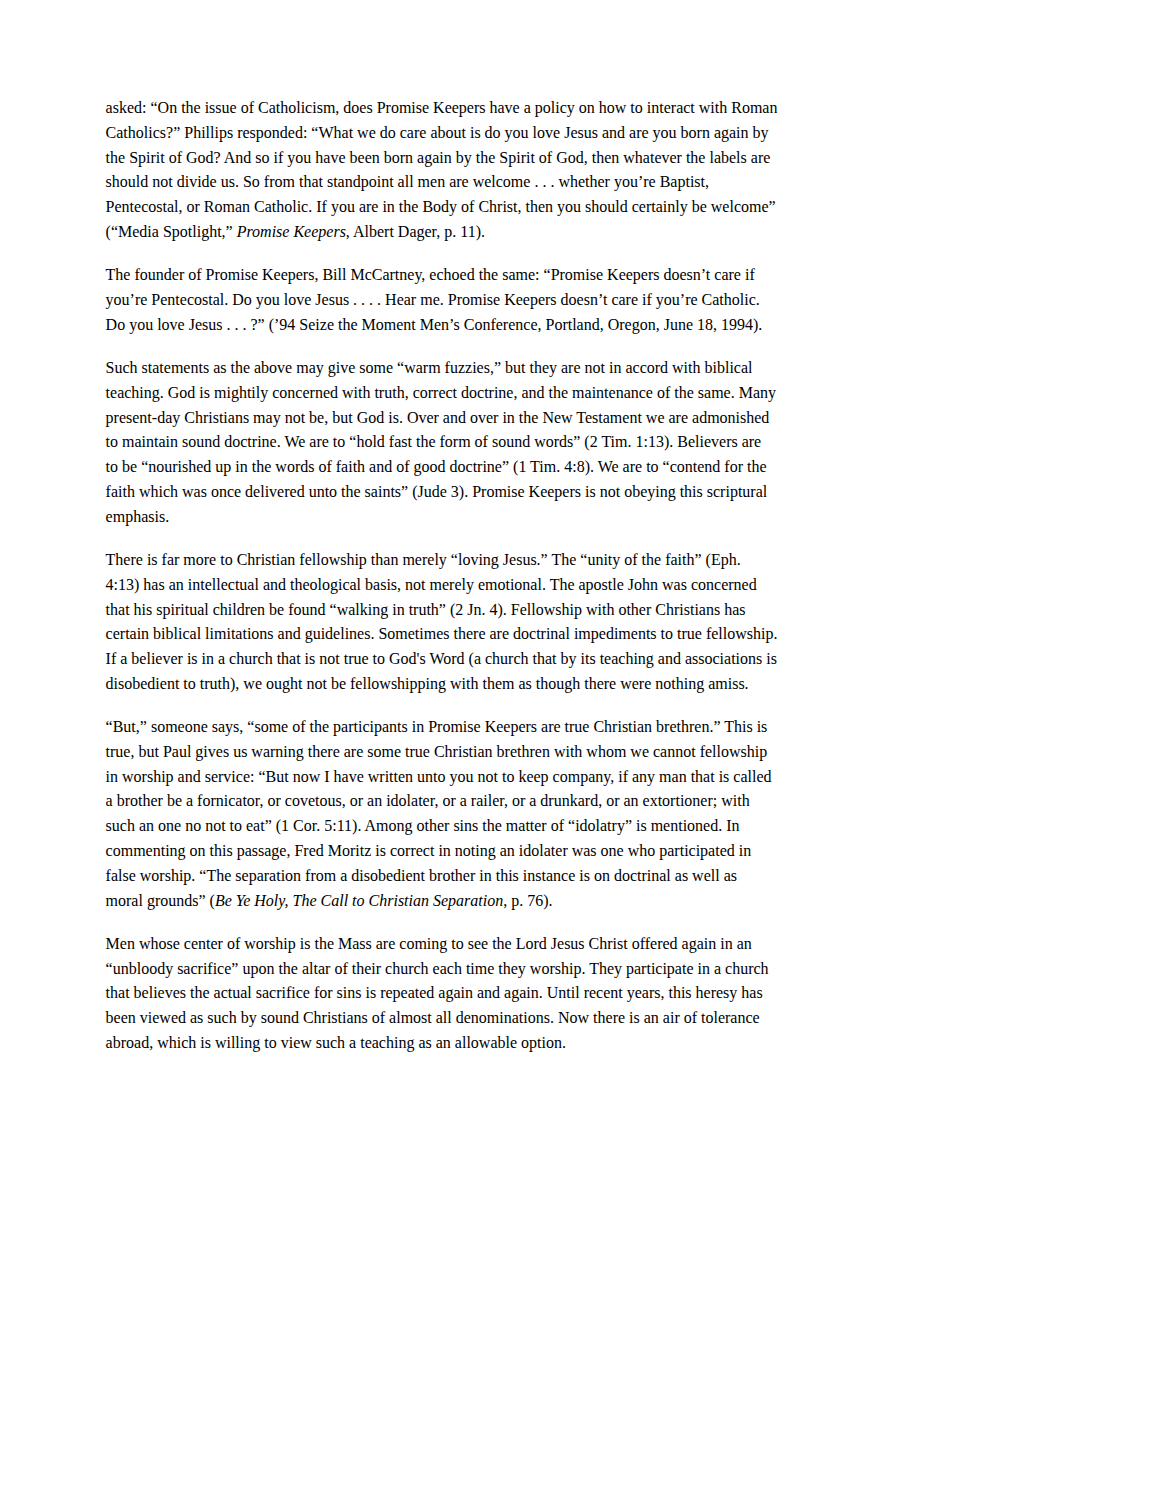asked: “On the issue of Catholicism, does Promise Keepers have a policy on how to interact with Roman Catholics?” Phillips responded: “What we do care about is do you love Jesus and are you born again by the Spirit of God? And so if you have been born again by the Spirit of God, then whatever the labels are should not divide us. So from that standpoint all men are welcome . . . whether you’re Baptist, Pentecostal, or Roman Catholic. If you are in the Body of Christ, then you should certainly be welcome” (“Media Spotlight,” Promise Keepers, Albert Dager, p. 11).
The founder of Promise Keepers, Bill McCartney, echoed the same: “Promise Keepers doesn’t care if you’re Pentecostal. Do you love Jesus . . . . Hear me. Promise Keepers doesn’t care if you’re Catholic. Do you love Jesus . . . ?” (’94 Seize the Moment Men’s Conference, Portland, Oregon, June 18, 1994).
Such statements as the above may give some “warm fuzzies,” but they are not in accord with biblical teaching. God is mightily concerned with truth, correct doctrine, and the maintenance of the same. Many present-day Christians may not be, but God is. Over and over in the New Testament we are admonished to maintain sound doctrine. We are to “hold fast the form of sound words” (2 Tim. 1:13). Believers are to be “nourished up in the words of faith and of good doctrine” (1 Tim. 4:8). We are to “contend for the faith which was once delivered unto the saints” (Jude 3). Promise Keepers is not obeying this scriptural emphasis.
There is far more to Christian fellowship than merely “loving Jesus.” The “unity of the faith” (Eph. 4:13) has an intellectual and theological basis, not merely emotional. The apostle John was concerned that his spiritual children be found “walking in truth” (2 Jn. 4). Fellowship with other Christians has certain biblical limitations and guidelines. Sometimes there are doctrinal impediments to true fellowship. If a believer is in a church that is not true to God's Word (a church that by its teaching and associations is disobedient to truth), we ought not be fellowshipping with them as though there were nothing amiss.
“But,” someone says, “some of the participants in Promise Keepers are true Christian brethren.” This is true, but Paul gives us warning there are some true Christian brethren with whom we cannot fellowship in worship and service: “But now I have written unto you not to keep company, if any man that is called a brother be a fornicator, or covetous, or an idolater, or a railer, or a drunkard, or an extortioner; with such an one no not to eat” (1 Cor. 5:11). Among other sins the matter of “idolatry” is mentioned. In commenting on this passage, Fred Moritz is correct in noting an idolater was one who participated in false worship. “The separation from a disobedient brother in this instance is on doctrinal as well as moral grounds” (Be Ye Holy, The Call to Christian Separation, p. 76).
Men whose center of worship is the Mass are coming to see the Lord Jesus Christ offered again in an “unbloody sacrifice” upon the altar of their church each time they worship. They participate in a church that believes the actual sacrifice for sins is repeated again and again. Until recent years, this heresy has been viewed as such by sound Christians of almost all denominations. Now there is an air of tolerance abroad, which is willing to view such a teaching as an allowable option.